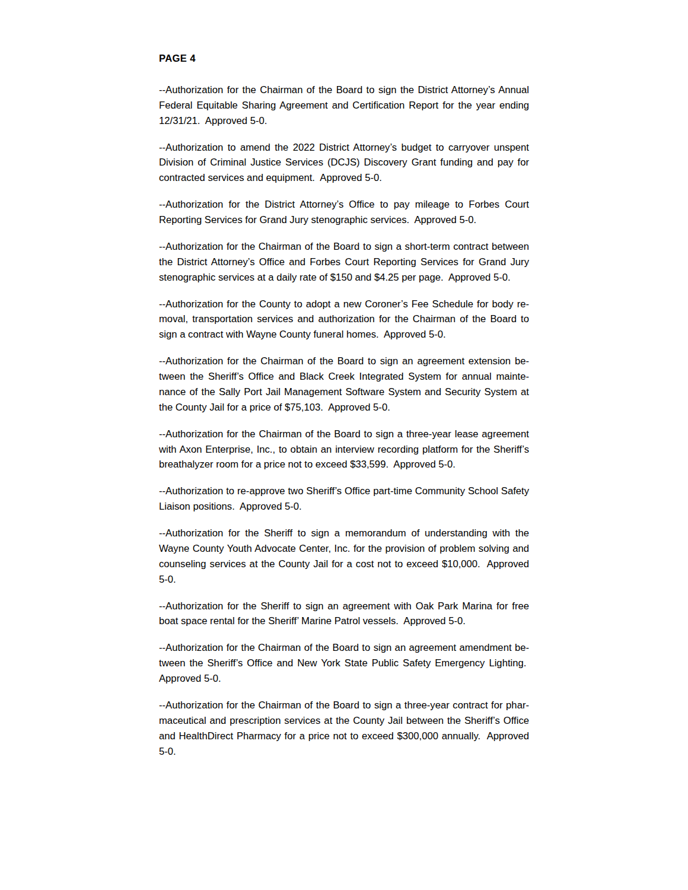PAGE 4
--Authorization for the Chairman of the Board to sign the District Attorney’s Annual Federal Equitable Sharing Agreement and Certification Report for the year ending 12/31/21. Approved 5-0.
--Authorization to amend the 2022 District Attorney’s budget to carryover unspent Division of Criminal Justice Services (DCJS) Discovery Grant funding and pay for contracted services and equipment. Approved 5-0.
--Authorization for the District Attorney’s Office to pay mileage to Forbes Court Reporting Services for Grand Jury stenographic services. Approved 5-0.
--Authorization for the Chairman of the Board to sign a short-term contract between the District Attorney’s Office and Forbes Court Reporting Services for Grand Jury stenographic services at a daily rate of $150 and $4.25 per page. Approved 5-0.
--Authorization for the County to adopt a new Coroner’s Fee Schedule for body removal, transportation services and authorization for the Chairman of the Board to sign a contract with Wayne County funeral homes. Approved 5-0.
--Authorization for the Chairman of the Board to sign an agreement extension between the Sheriff’s Office and Black Creek Integrated System for annual maintenance of the Sally Port Jail Management Software System and Security System at the County Jail for a price of $75,103. Approved 5-0.
--Authorization for the Chairman of the Board to sign a three-year lease agreement with Axon Enterprise, Inc., to obtain an interview recording platform for the Sheriff’s breathalyzer room for a price not to exceed $33,599. Approved 5-0.
--Authorization to re-approve two Sheriff’s Office part-time Community School Safety Liaison positions. Approved 5-0.
--Authorization for the Sheriff to sign a memorandum of understanding with the Wayne County Youth Advocate Center, Inc. for the provision of problem solving and counseling services at the County Jail for a cost not to exceed $10,000. Approved 5-0.
--Authorization for the Sheriff to sign an agreement with Oak Park Marina for free boat space rental for the Sheriff’ Marine Patrol vessels. Approved 5-0.
--Authorization for the Chairman of the Board to sign an agreement amendment between the Sheriff’s Office and New York State Public Safety Emergency Lighting. Approved 5-0.
--Authorization for the Chairman of the Board to sign a three-year contract for pharmaceutical and prescription services at the County Jail between the Sheriff’s Office and HealthDirect Pharmacy for a price not to exceed $300,000 annually. Approved 5-0.